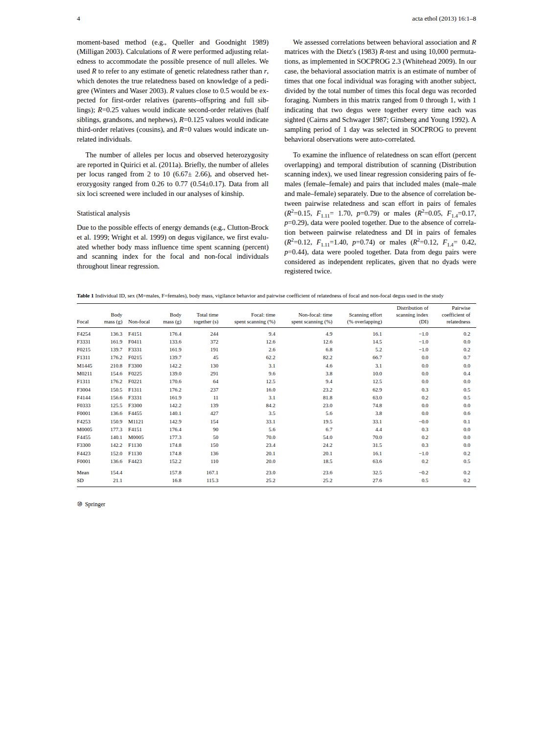4 acta ethol (2013) 16:1–8
moment-based method (e.g., Queller and Goodnight 1989) (Milligan 2003). Calculations of R were performed adjusting relatedness to accommodate the possible presence of null alleles. We used R to refer to any estimate of genetic relatedness rather than r, which denotes the true relatedness based on knowledge of a pedigree (Winters and Waser 2003). R values close to 0.5 would be expected for first-order relatives (parents–offspring and full siblings); R=0.25 values would indicate second-order relatives (half siblings, grandsons, and nephews), R=0.125 values would indicate third-order relatives (cousins), and R=0 values would indicate unrelated individuals.
The number of alleles per locus and observed heterozygosity are reported in Quirici et al. (2011a). Briefly, the number of alleles per locus ranged from 2 to 10 (6.67± 2.66), and observed heterozygosity ranged from 0.26 to 0.77 (0.54±0.17). Data from all six loci screened were included in our analyses of kinship.
Statistical analysis
Due to the possible effects of energy demands (e.g., Clutton-Brock et al. 1999; Wright et al. 1999) on degus vigilance, we first evaluated whether body mass influence time spent scanning (percent) and scanning index for the focal and non-focal individuals throughout linear regression.
We assessed correlations between behavioral association and R matrices with the Dietz's (1983) R-test and using 10,000 permutations, as implemented in SOCPROG 2.3 (Whitehead 2009). In our case, the behavioral association matrix is an estimate of number of times that one focal individual was foraging with another subject, divided by the total number of times this focal degu was recorded foraging. Numbers in this matrix ranged from 0 through 1, with 1 indicating that two degus were together every time each was sighted (Cairns and Schwager 1987; Ginsberg and Young 1992). A sampling period of 1 day was selected in SOCPROG to prevent behavioral observations were auto-correlated.
To examine the influence of relatedness on scan effort (percent overlapping) and temporal distribution of scanning (Distribution scanning index), we used linear regression considering pairs of females (female–female) and pairs that included males (male–male and male–female) separately. Due to the absence of correlation between pairwise relatedness and scan effort in pairs of females (R2=0.15, F1.11= 1.70, p=0.79) or males (R2=0.05, F1.4=0.17, p=0.29), data were pooled together. Due to the absence of correlation between pairwise relatedness and DI in pairs of females (R2=0.12, F1.11=1.40, p=0.74) or males (R2=0.12, F1.4= 0.42, p=0.44), data were pooled together. Data from degu pairs were considered as independent replicates, given that no dyads were registered twice.
Table 1 Individual ID, sex (M=males, F=females), body mass, vigilance behavior and pairwise coefficient of relatedness of focal and non-focal degus used in the study
| Focal | Body mass (g) | Non-focal | Body mass (g) | Total time together (s) | Focal: time spent scanning (%) | Non-focal: time spent scanning (%) | Scanning effort (% overlapping) | Distribution of scanning index (DI) | Pairwise coefficient of relatedness |
| --- | --- | --- | --- | --- | --- | --- | --- | --- | --- |
| F4254 | 136.3 | F4151 | 176.4 | 244 | 9.4 | 4.9 | 16.1 | −1.0 | 0.2 |
| F3331 | 161.9 | F0411 | 133.6 | 372 | 12.6 | 12.6 | 14.5 | −1.0 | 0.0 |
| F0215 | 139.7 | F3331 | 161.9 | 191 | 2.6 | 6.8 | 5.2 | −1.0 | 0.2 |
| F1311 | 176.2 | F0215 | 139.7 | 45 | 62.2 | 82.2 | 66.7 | 0.0 | 0.7 |
| M1445 | 210.8 | F3300 | 142.2 | 130 | 3.1 | 4.6 | 3.1 | 0.0 | 0.0 |
| M0211 | 154.6 | F0225 | 139.0 | 291 | 9.6 | 3.8 | 10.0 | 0.0 | 0.4 |
| F1311 | 176.2 | F0221 | 170.6 | 64 | 12.5 | 9.4 | 12.5 | 0.0 | 0.0 |
| F3004 | 150.5 | F1311 | 176.2 | 237 | 16.0 | 23.2 | 62.9 | 0.3 | 0.5 |
| F4144 | 156.6 | F3331 | 161.9 | 11 | 3.1 | 81.8 | 63.0 | 0.2 | 0.5 |
| F0333 | 125.5 | F3300 | 142.2 | 139 | 84.2 | 23.0 | 74.8 | 0.0 | 0.0 |
| F0001 | 136.6 | F4455 | 140.1 | 427 | 3.5 | 5.6 | 3.8 | 0.0 | 0.6 |
| F4253 | 150.9 | M1121 | 142.9 | 154 | 33.1 | 19.5 | 33.1 | −0.0 | 0.1 |
| M0005 | 177.3 | F4151 | 176.4 | 90 | 5.6 | 6.7 | 4.4 | 0.3 | 0.0 |
| F4455 | 140.1 | M0005 | 177.3 | 50 | 70.0 | 54.0 | 70.0 | 0.2 | 0.0 |
| F3300 | 142.2 | F1130 | 174.8 | 150 | 23.4 | 24.2 | 31.5 | 0.3 | 0.0 |
| F4423 | 152.0 | F1130 | 174.8 | 136 | 20.1 | 20.1 | 16.1 | −1.0 | 0.2 |
| F0001 | 136.6 | F4423 | 152.2 | 110 | 20.0 | 18.5 | 63.6 | 0.2 | 0.5 |
| Mean | 154.4 | | 157.8 | 167.1 | 23.0 | 23.6 | 32.5 | −0.2 | 0.2 |
| SD | 21.1 | | 16.8 | 115.3 | 25.2 | 25.2 | 27.6 | 0.5 | 0.2 |
Springer